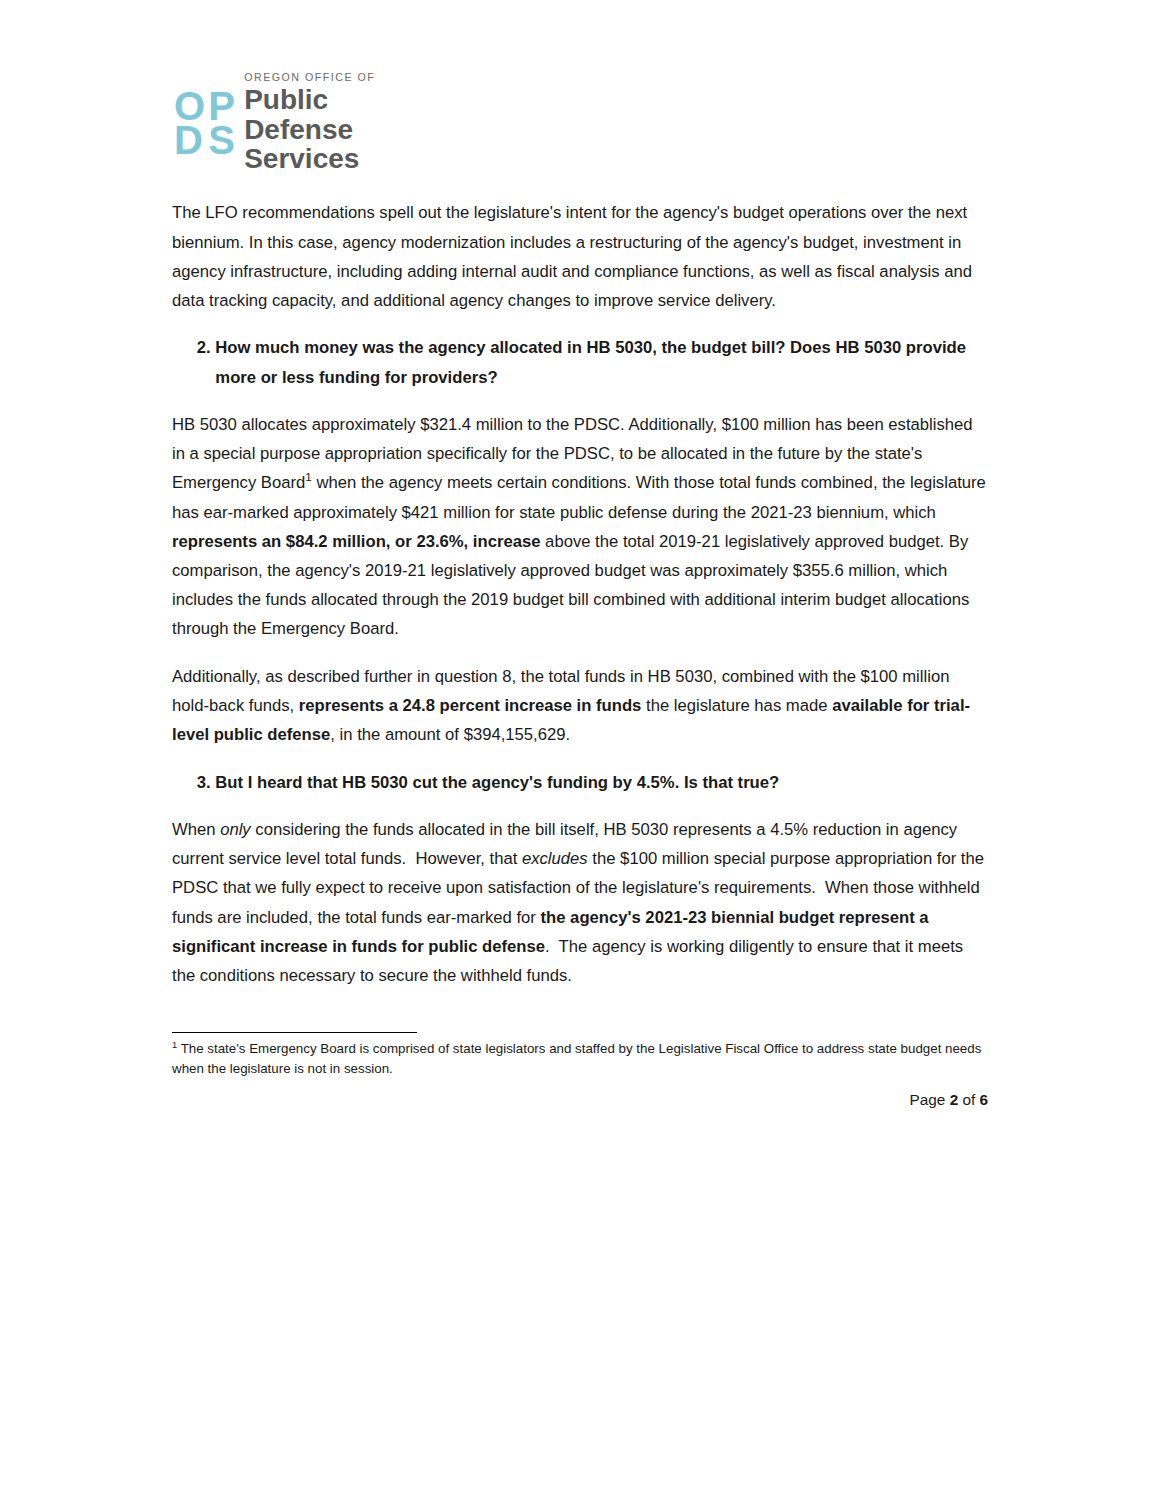OP DS
Oregon Office of Public Defense Services
The LFO recommendations spell out the legislature's intent for the agency's budget operations over the next biennium. In this case, agency modernization includes a restructuring of the agency's budget, investment in agency infrastructure, including adding internal audit and compliance functions, as well as fiscal analysis and data tracking capacity, and additional agency changes to improve service delivery.
How much money was the agency allocated in HB 5030, the budget bill? Does HB 5030 provide more or less funding for providers?
HB 5030 allocates approximately $321.4 million to the PDSC. Additionally, $100 million has been established in a special purpose appropriation specifically for the PDSC, to be allocated in the future by the state's Emergency Board1 when the agency meets certain conditions. With those total funds combined, the legislature has ear-marked approximately $421 million for state public defense during the 2021-23 biennium, which represents an $84.2 million, or 23.6%, increase above the total 2019-21 legislatively approved budget. By comparison, the agency's 2019-21 legislatively approved budget was approximately $355.6 million, which includes the funds allocated through the 2019 budget bill combined with additional interim budget allocations through the Emergency Board.
Additionally, as described further in question 8, the total funds in HB 5030, combined with the $100 million hold-back funds, represents a 24.8 percent increase in funds the legislature has made available for trial-level public defense, in the amount of $394,155,629.
But I heard that HB 5030 cut the agency's funding by 4.5%. Is that true?
When only considering the funds allocated in the bill itself, HB 5030 represents a 4.5% reduction in agency current service level total funds. However, that excludes the $100 million special purpose appropriation for the PDSC that we fully expect to receive upon satisfaction of the legislature's requirements. When those withheld funds are included, the total funds ear-marked for the agency's 2021-23 biennial budget represent a significant increase in funds for public defense. The agency is working diligently to ensure that it meets the conditions necessary to secure the withheld funds.
1 The state's Emergency Board is comprised of state legislators and staffed by the Legislative Fiscal Office to address state budget needs when the legislature is not in session.
Page 2 of 6